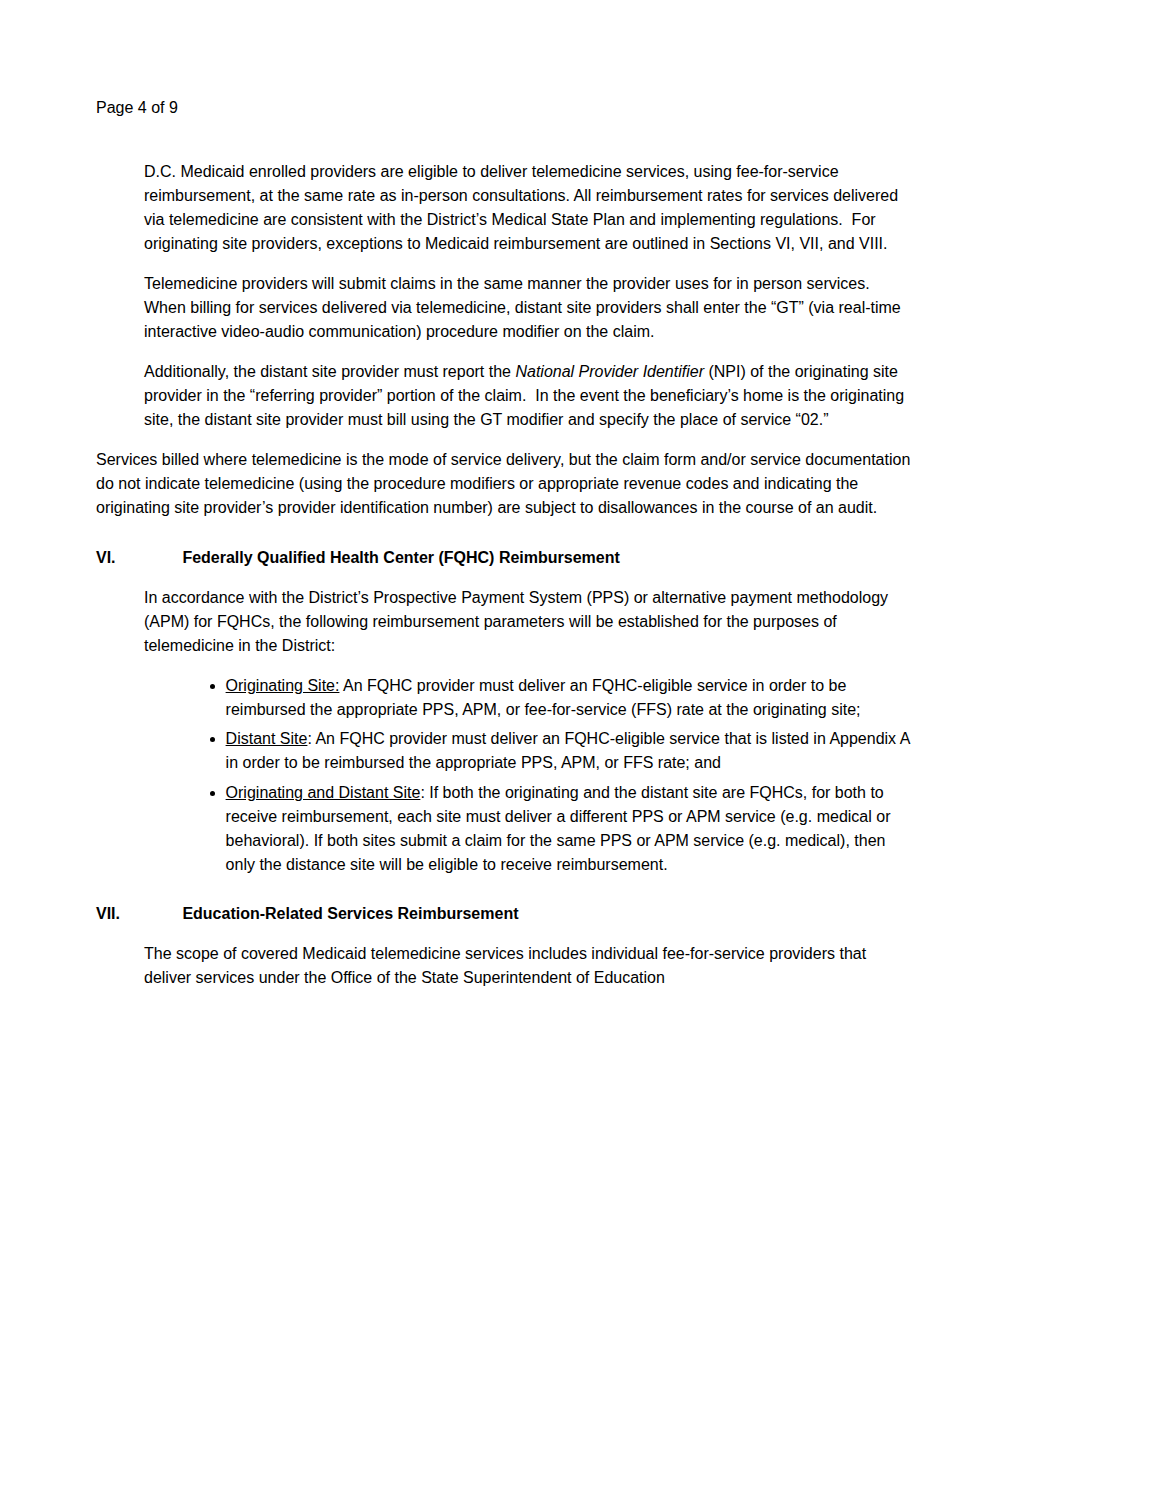Page 4 of 9
D.C. Medicaid enrolled providers are eligible to deliver telemedicine services, using fee-for-service reimbursement, at the same rate as in-person consultations. All reimbursement rates for services delivered via telemedicine are consistent with the District’s Medical State Plan and implementing regulations. For originating site providers, exceptions to Medicaid reimbursement are outlined in Sections VI, VII, and VIII.
Telemedicine providers will submit claims in the same manner the provider uses for in person services. When billing for services delivered via telemedicine, distant site providers shall enter the “GT” (via real-time interactive video-audio communication) procedure modifier on the claim.
Additionally, the distant site provider must report the National Provider Identifier (NPI) of the originating site provider in the “referring provider” portion of the claim. In the event the beneficiary’s home is the originating site, the distant site provider must bill using the GT modifier and specify the place of service “02.”
Services billed where telemedicine is the mode of service delivery, but the claim form and/or service documentation do not indicate telemedicine (using the procedure modifiers or appropriate revenue codes and indicating the originating site provider’s provider identification number) are subject to disallowances in the course of an audit.
VI. Federally Qualified Health Center (FQHC) Reimbursement
In accordance with the District’s Prospective Payment System (PPS) or alternative payment methodology (APM) for FQHCs, the following reimbursement parameters will be established for the purposes of telemedicine in the District:
Originating Site: An FQHC provider must deliver an FQHC-eligible service in order to be reimbursed the appropriate PPS, APM, or fee-for-service (FFS) rate at the originating site;
Distant Site: An FQHC provider must deliver an FQHC-eligible service that is listed in Appendix A in order to be reimbursed the appropriate PPS, APM, or FFS rate; and
Originating and Distant Site: If both the originating and the distant site are FQHCs, for both to receive reimbursement, each site must deliver a different PPS or APM service (e.g. medical or behavioral). If both sites submit a claim for the same PPS or APM service (e.g. medical), then only the distance site will be eligible to receive reimbursement.
VII. Education-Related Services Reimbursement
The scope of covered Medicaid telemedicine services includes individual fee-for-service providers that deliver services under the Office of the State Superintendent of Education